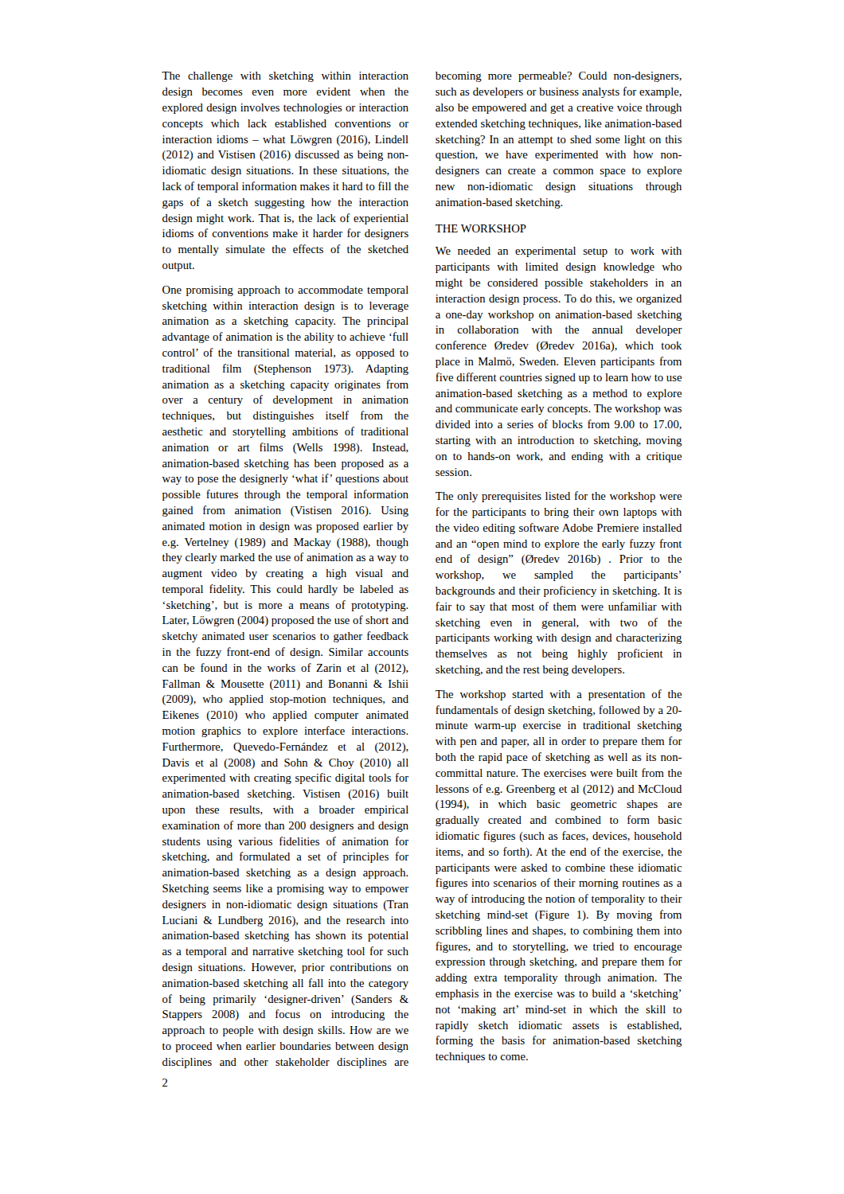The challenge with sketching within interaction design becomes even more evident when the explored design involves technologies or interaction concepts which lack established conventions or interaction idioms – what Löwgren (2016), Lindell (2012) and Vistisen (2016) discussed as being non-idiomatic design situations. In these situations, the lack of temporal information makes it hard to fill the gaps of a sketch suggesting how the interaction design might work. That is, the lack of experiential idioms of conventions make it harder for designers to mentally simulate the effects of the sketched output.
One promising approach to accommodate temporal sketching within interaction design is to leverage animation as a sketching capacity. The principal advantage of animation is the ability to achieve ‘full control’ of the transitional material, as opposed to traditional film (Stephenson 1973). Adapting animation as a sketching capacity originates from over a century of development in animation techniques, but distinguishes itself from the aesthetic and storytelling ambitions of traditional animation or art films (Wells 1998). Instead, animation-based sketching has been proposed as a way to pose the designerly ‘what if’ questions about possible futures through the temporal information gained from animation (Vistisen 2016). Using animated motion in design was proposed earlier by e.g. Vertelney (1989) and Mackay (1988), though they clearly marked the use of animation as a way to augment video by creating a high visual and temporal fidelity. This could hardly be labeled as ‘sketching’, but is more a means of prototyping. Later, Löwgren (2004) proposed the use of short and sketchy animated user scenarios to gather feedback in the fuzzy front-end of design. Similar accounts can be found in the works of Zarin et al (2012), Fallman & Mousette (2011) and Bonanni & Ishii (2009), who applied stop-motion techniques, and Eikenes (2010) who applied computer animated motion graphics to explore interface interactions. Furthermore, Quevedo-Fernández et al (2012), Davis et al (2008) and Sohn & Choy (2010) all experimented with creating specific digital tools for animation-based sketching. Vistisen (2016) built upon these results, with a broader empirical examination of more than 200 designers and design students using various fidelities of animation for sketching, and formulated a set of principles for animation-based sketching as a design approach. Sketching seems like a promising way to empower designers in non-idiomatic design situations (Tran Luciani & Lundberg 2016), and the research into animation-based sketching has shown its potential as a temporal and narrative sketching tool for such design situations. However, prior contributions on animation-based sketching all fall into the category of being primarily ‘designer-driven’ (Sanders & Stappers 2008) and focus on introducing the approach to people with design skills. How are we to proceed when earlier boundaries between design disciplines and other stakeholder disciplines are becoming more permeable? Could non-designers, such as developers or business analysts for example, also be empowered and get a creative voice through extended sketching techniques, like animation-based sketching? In an attempt to shed some light on this question, we have experimented with how non-designers can create a common space to explore new non-idiomatic design situations through animation-based sketching.
The Workshop
We needed an experimental setup to work with participants with limited design knowledge who might be considered possible stakeholders in an interaction design process. To do this, we organized a one-day workshop on animation-based sketching in collaboration with the annual developer conference Øredev (Øredev 2016a), which took place in Malmö, Sweden. Eleven participants from five different countries signed up to learn how to use animation-based sketching as a method to explore and communicate early concepts. The workshop was divided into a series of blocks from 9.00 to 17.00, starting with an introduction to sketching, moving on to hands-on work, and ending with a critique session.
The only prerequisites listed for the workshop were for the participants to bring their own laptops with the video editing software Adobe Premiere installed and an “open mind to explore the early fuzzy front end of design” (Øredev 2016b) . Prior to the workshop, we sampled the participants’ backgrounds and their proficiency in sketching. It is fair to say that most of them were unfamiliar with sketching even in general, with two of the participants working with design and characterizing themselves as not being highly proficient in sketching, and the rest being developers.
The workshop started with a presentation of the fundamentals of design sketching, followed by a 20-minute warm-up exercise in traditional sketching with pen and paper, all in order to prepare them for both the rapid pace of sketching as well as its non-committal nature. The exercises were built from the lessons of e.g. Greenberg et al (2012) and McCloud (1994), in which basic geometric shapes are gradually created and combined to form basic idiomatic figures (such as faces, devices, household items, and so forth). At the end of the exercise, the participants were asked to combine these idiomatic figures into scenarios of their morning routines as a way of introducing the notion of temporality to their sketching mind-set (Figure 1). By moving from scribbling lines and shapes, to combining them into figures, and to storytelling, we tried to encourage expression through sketching, and prepare them for adding extra temporality through animation. The emphasis in the exercise was to build a ‘sketching’ not ‘making art’ mind-set in which the skill to rapidly sketch idiomatic assets is established, forming the basis for animation-based sketching techniques to come.
2